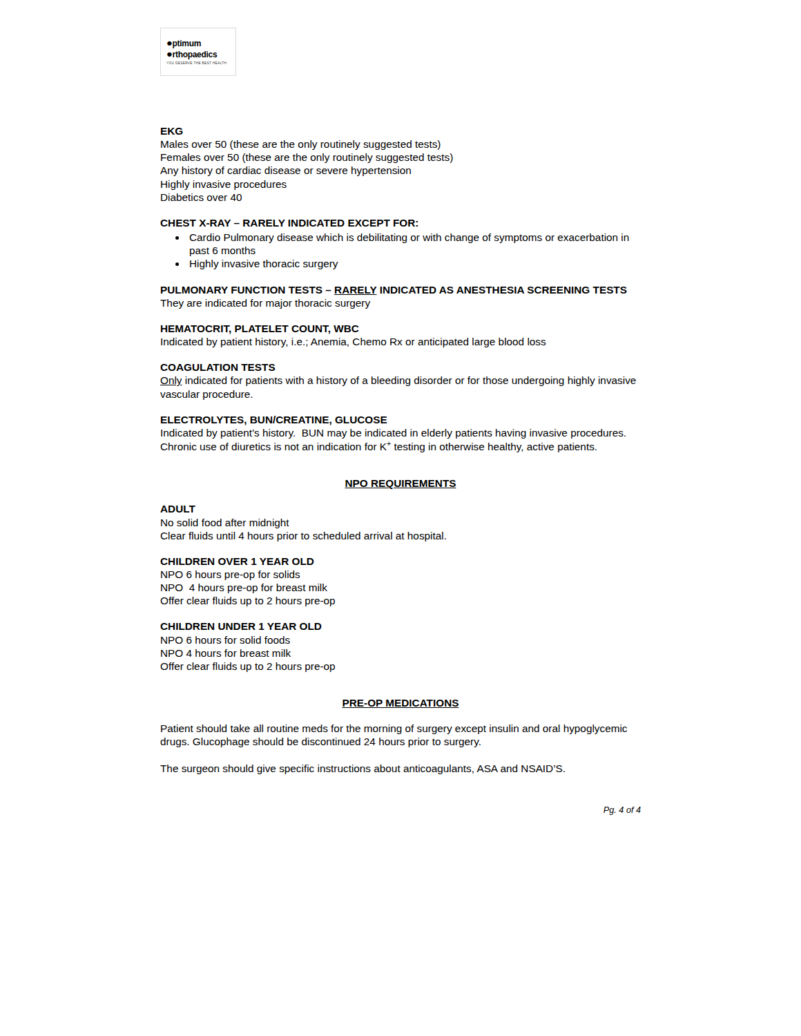●ptimum
●rthopaedics
YOU DESERVE THE BEST HEALTH
EKG
Males over 50 (these are the only routinely suggested tests)
Females over 50 (these are the only routinely suggested tests)
Any history of cardiac disease or severe hypertension
Highly invasive procedures
Diabetics over 40
CHEST X-RAY – RARELY INDICATED EXCEPT FOR:
Cardio Pulmonary disease which is debilitating or with change of symptoms or exacerbation in past 6 months
Highly invasive thoracic surgery
PULMONARY FUNCTION TESTS – RARELY INDICATED AS ANESTHESIA SCREENING TESTS
They are indicated for major thoracic surgery
HEMATOCRIT, PLATELET COUNT, WBC
Indicated by patient history, i.e.; Anemia, Chemo Rx or anticipated large blood loss
COAGULATION TESTS
Only indicated for patients with a history of a bleeding disorder or for those undergoing highly invasive vascular procedure.
ELECTROLYTES, BUN/CREATINE, GLUCOSE
Indicated by patient’s history. BUN may be indicated in elderly patients having invasive procedures. Chronic use of diuretics is not an indication for K+ testing in otherwise healthy, active patients.
NPO REQUIREMENTS
ADULT
No solid food after midnight
Clear fluids until 4 hours prior to scheduled arrival at hospital.
CHILDREN OVER 1 YEAR OLD
NPO 6 hours pre-op for solids
NPO 4 hours pre-op for breast milk
Offer clear fluids up to 2 hours pre-op
CHILDREN UNDER 1 YEAR OLD
NPO 6 hours for solid foods
NPO 4 hours for breast milk
Offer clear fluids up to 2 hours pre-op
PRE-OP MEDICATIONS
Patient should take all routine meds for the morning of surgery except insulin and oral hypoglycemic drugs. Glucophage should be discontinued 24 hours prior to surgery.
The surgeon should give specific instructions about anticoagulants, ASA and NSAID’S.
Pg. 4 of 4